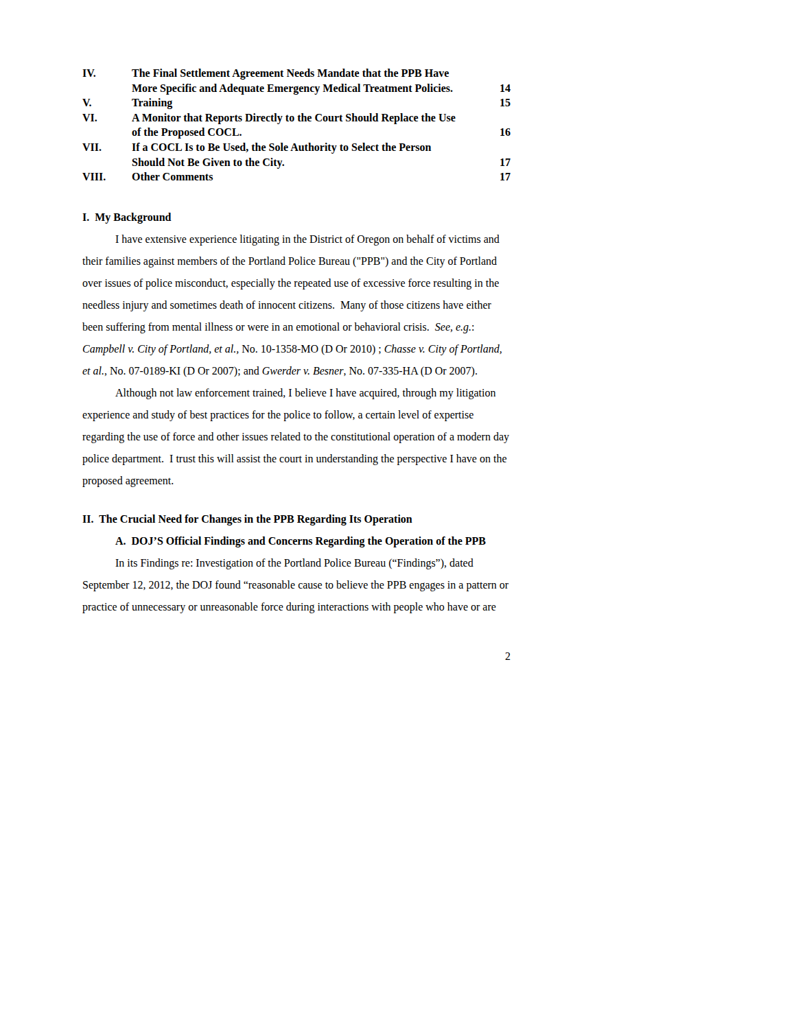IV. The Final Settlement Agreement Needs Mandate that the PPB Have
More Specific and Adequate Emergency Medical Treatment Policies. 14
V. Training 15
VI. A Monitor that Reports Directly to the Court Should Replace the Use
of the Proposed COCL. 16
VII. If a COCL Is to Be Used, the Sole Authority to Select the Person
Should Not Be Given to the City. 17
VIII. Other Comments 17
I. My Background
I have extensive experience litigating in the District of Oregon on behalf of victims and their families against members of the Portland Police Bureau ("PPB") and the City of Portland over issues of police misconduct, especially the repeated use of excessive force resulting in the needless injury and sometimes death of innocent citizens. Many of those citizens have either been suffering from mental illness or were in an emotional or behavioral crisis. See, e.g.: Campbell v. City of Portland, et al., No. 10-1358-MO (D Or 2010) ; Chasse v. City of Portland, et al., No. 07-0189-KI (D Or 2007); and Gwerder v. Besner, No. 07-335-HA (D Or 2007).
Although not law enforcement trained, I believe I have acquired, through my litigation experience and study of best practices for the police to follow, a certain level of expertise regarding the use of force and other issues related to the constitutional operation of a modern day police department. I trust this will assist the court in understanding the perspective I have on the proposed agreement.
II. The Crucial Need for Changes in the PPB Regarding Its Operation
A. DOJ’S Official Findings and Concerns Regarding the Operation of the PPB
In its Findings re: Investigation of the Portland Police Bureau (“Findings”), dated September 12, 2012, the DOJ found “reasonable cause to believe the PPB engages in a pattern or practice of unnecessary or unreasonable force during interactions with people who have or are
2